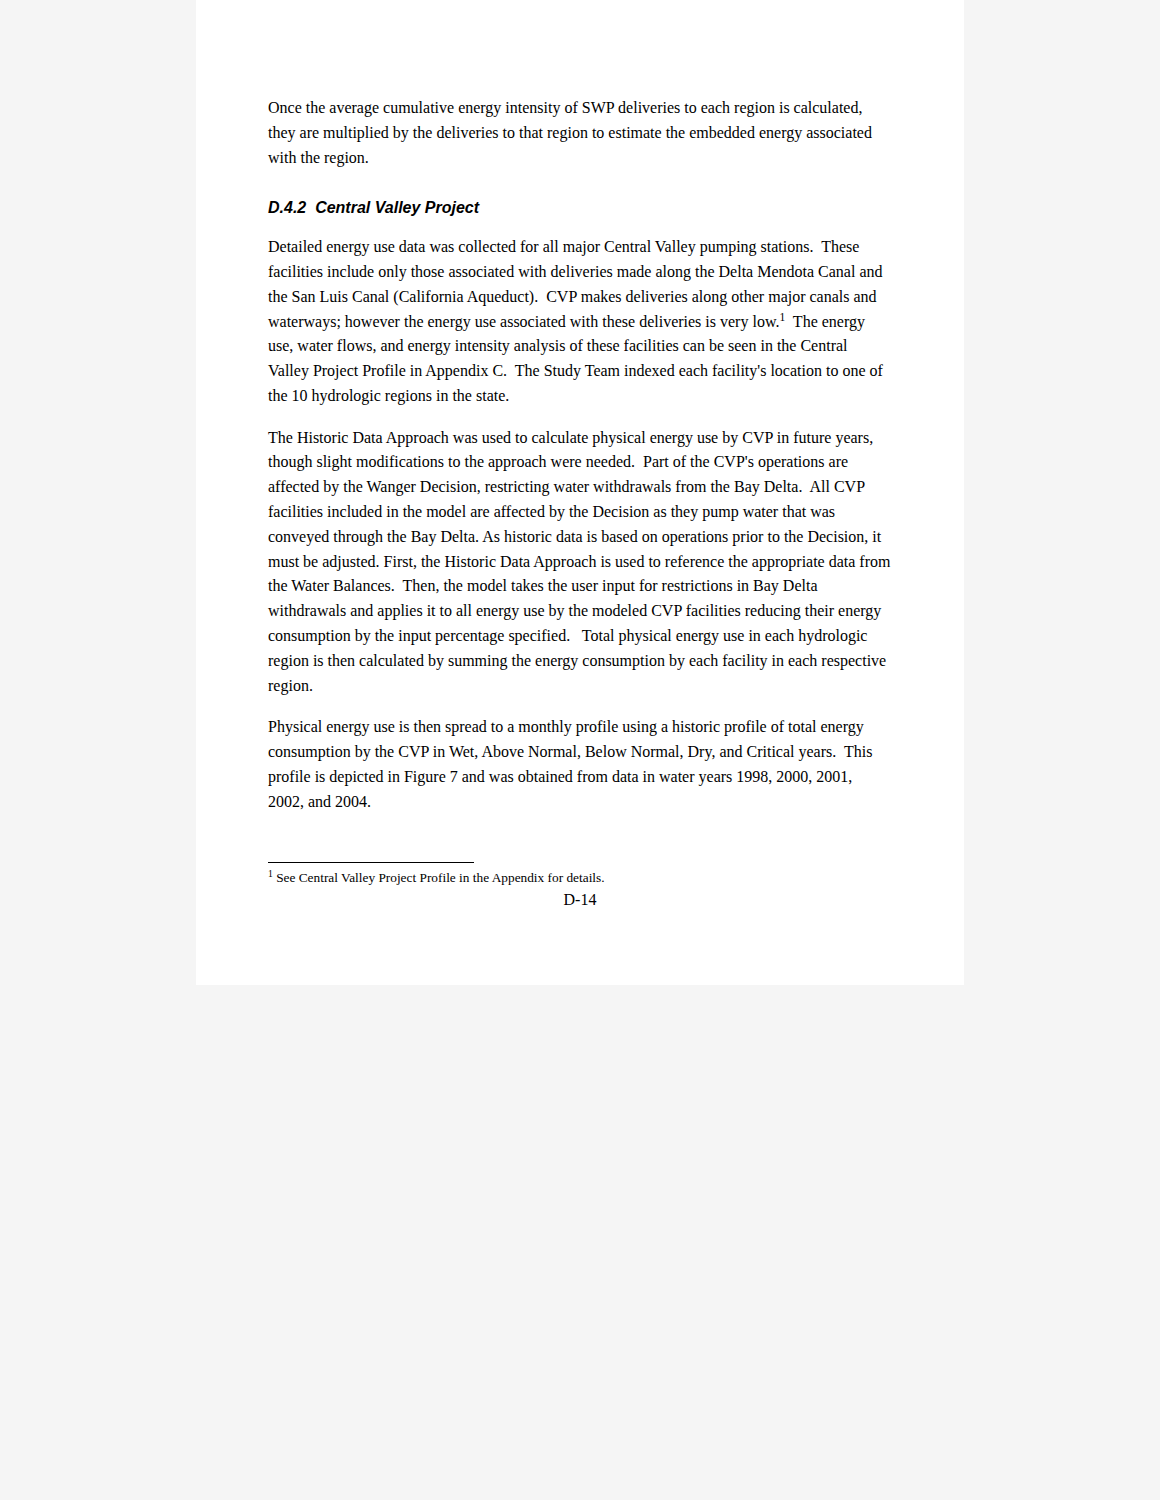Once the average cumulative energy intensity of SWP deliveries to each region is calculated, they are multiplied by the deliveries to that region to estimate the embedded energy associated with the region.
D.4.2 Central Valley Project
Detailed energy use data was collected for all major Central Valley pumping stations. These facilities include only those associated with deliveries made along the Delta Mendota Canal and the San Luis Canal (California Aqueduct). CVP makes deliveries along other major canals and waterways; however the energy use associated with these deliveries is very low.1 The energy use, water flows, and energy intensity analysis of these facilities can be seen in the Central Valley Project Profile in Appendix C. The Study Team indexed each facility's location to one of the 10 hydrologic regions in the state.
The Historic Data Approach was used to calculate physical energy use by CVP in future years, though slight modifications to the approach were needed. Part of the CVP's operations are affected by the Wanger Decision, restricting water withdrawals from the Bay Delta. All CVP facilities included in the model are affected by the Decision as they pump water that was conveyed through the Bay Delta. As historic data is based on operations prior to the Decision, it must be adjusted. First, the Historic Data Approach is used to reference the appropriate data from the Water Balances. Then, the model takes the user input for restrictions in Bay Delta withdrawals and applies it to all energy use by the modeled CVP facilities reducing their energy consumption by the input percentage specified. Total physical energy use in each hydrologic region is then calculated by summing the energy consumption by each facility in each respective region.
Physical energy use is then spread to a monthly profile using a historic profile of total energy consumption by the CVP in Wet, Above Normal, Below Normal, Dry, and Critical years. This profile is depicted in Figure 7 and was obtained from data in water years 1998, 2000, 2001, 2002, and 2004.
1 See Central Valley Project Profile in the Appendix for details.
D-14